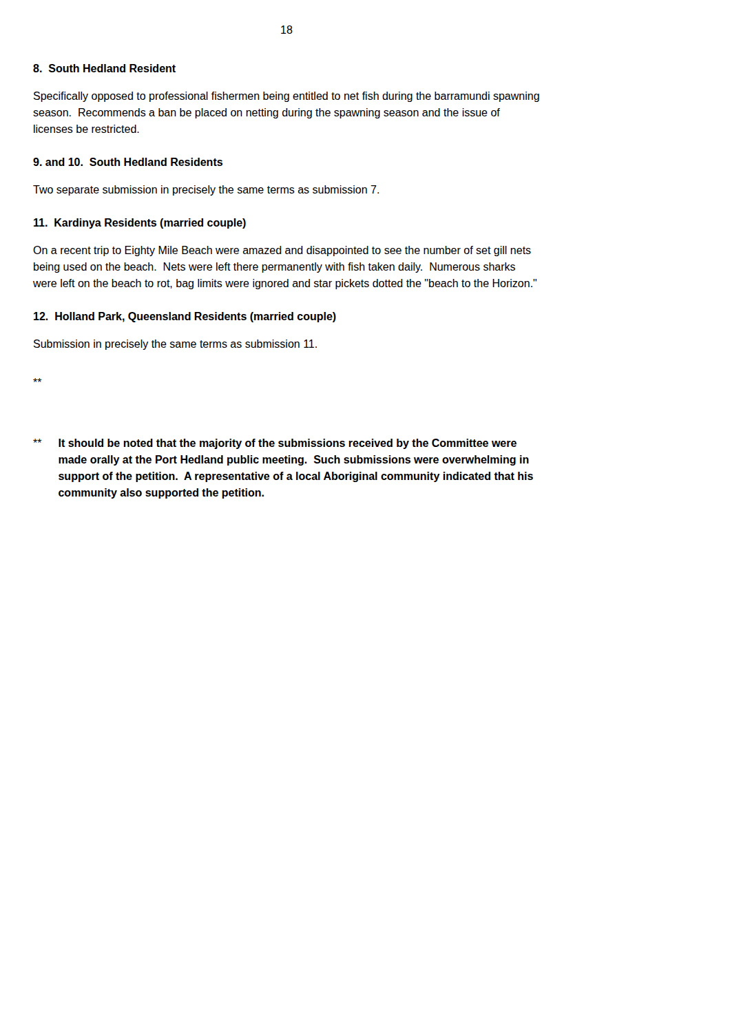18
8. South Hedland Resident
Specifically opposed to professional fishermen being entitled to net fish during the barramundi spawning season. Recommends a ban be placed on netting during the spawning season and the issue of licenses be restricted.
9. and 10. South Hedland Residents
Two separate submission in precisely the same terms as submission 7.
11. Kardinya Residents (married couple)
On a recent trip to Eighty Mile Beach were amazed and disappointed to see the number of set gill nets being used on the beach. Nets were left there permanently with fish taken daily. Numerous sharks were left on the beach to rot, bag limits were ignored and star pickets dotted the "beach to the Horizon."
12. Holland Park, Queensland Residents (married couple)
Submission in precisely the same terms as submission 11.
**
** It should be noted that the majority of the submissions received by the Committee were made orally at the Port Hedland public meeting. Such submissions were overwhelming in support of the petition. A representative of a local Aboriginal community indicated that his community also supported the petition.